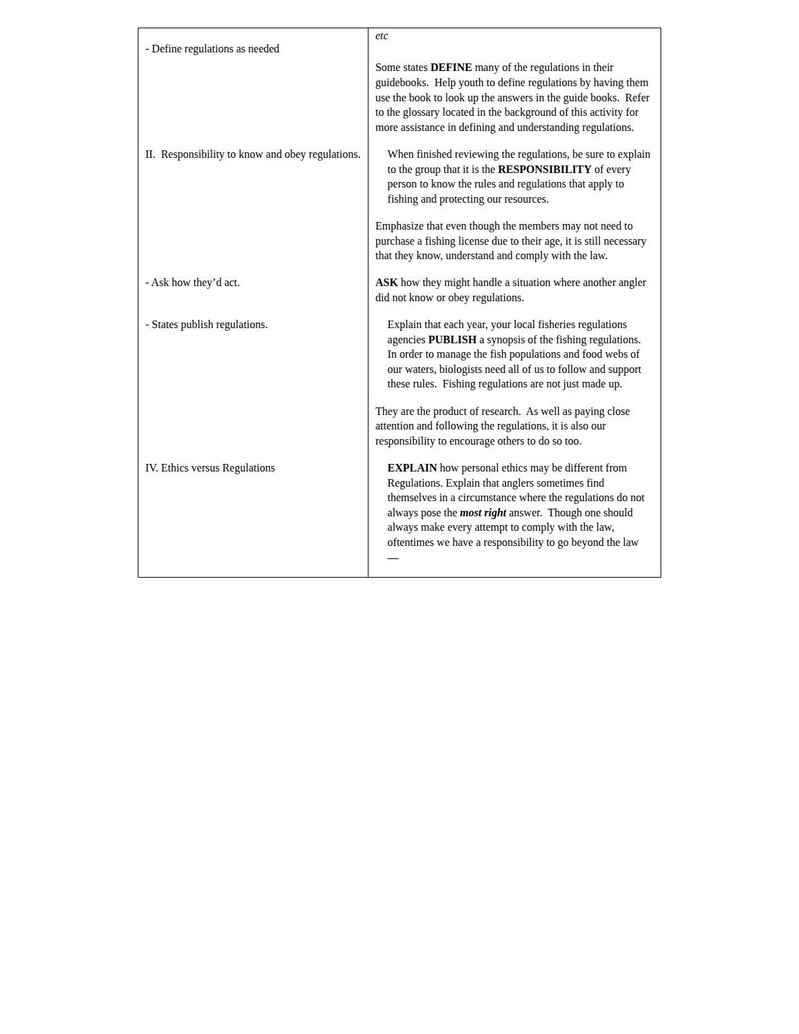| - Define regulations as needed | etc Some states DEFINE many of the regulations in their guidebooks. Help youth to define regulations by having them use the book to look up the answers in the guide books. Refer to the glossary located in the background of this activity for more assistance in defining and understanding regulations. |
| II. Responsibility to know and obey regulations. | When finished reviewing the regulations, be sure to explain to the group that it is the RESPONSIBILITY of every person to know the rules and regulations that apply to fishing and protecting our resources. Emphasize that even though the members may not need to purchase a fishing license due to their age, it is still necessary that they know, understand and comply with the law. |
| - Ask how they’d act. | ASK how they might handle a situation where another angler did not know or obey regulations. |
| - States publish regulations. | Explain that each year, your local fisheries regulations agencies PUBLISH a synopsis of the fishing regulations. In order to manage the fish populations and food webs of our waters, biologists need all of us to follow and support these rules. Fishing regulations are not just made up. They are the product of research. As well as paying close attention and following the regulations, it is also our responsibility to encourage others to do so too. |
| IV. Ethics versus Regulations | EXPLAIN how personal ethics may be different from Regulations. Explain that anglers sometimes find themselves in a circumstance where the regulations do not always pose the most right answer. Though one should always make every attempt to comply with the law, oftentimes we have a responsibility to go beyond the law — |